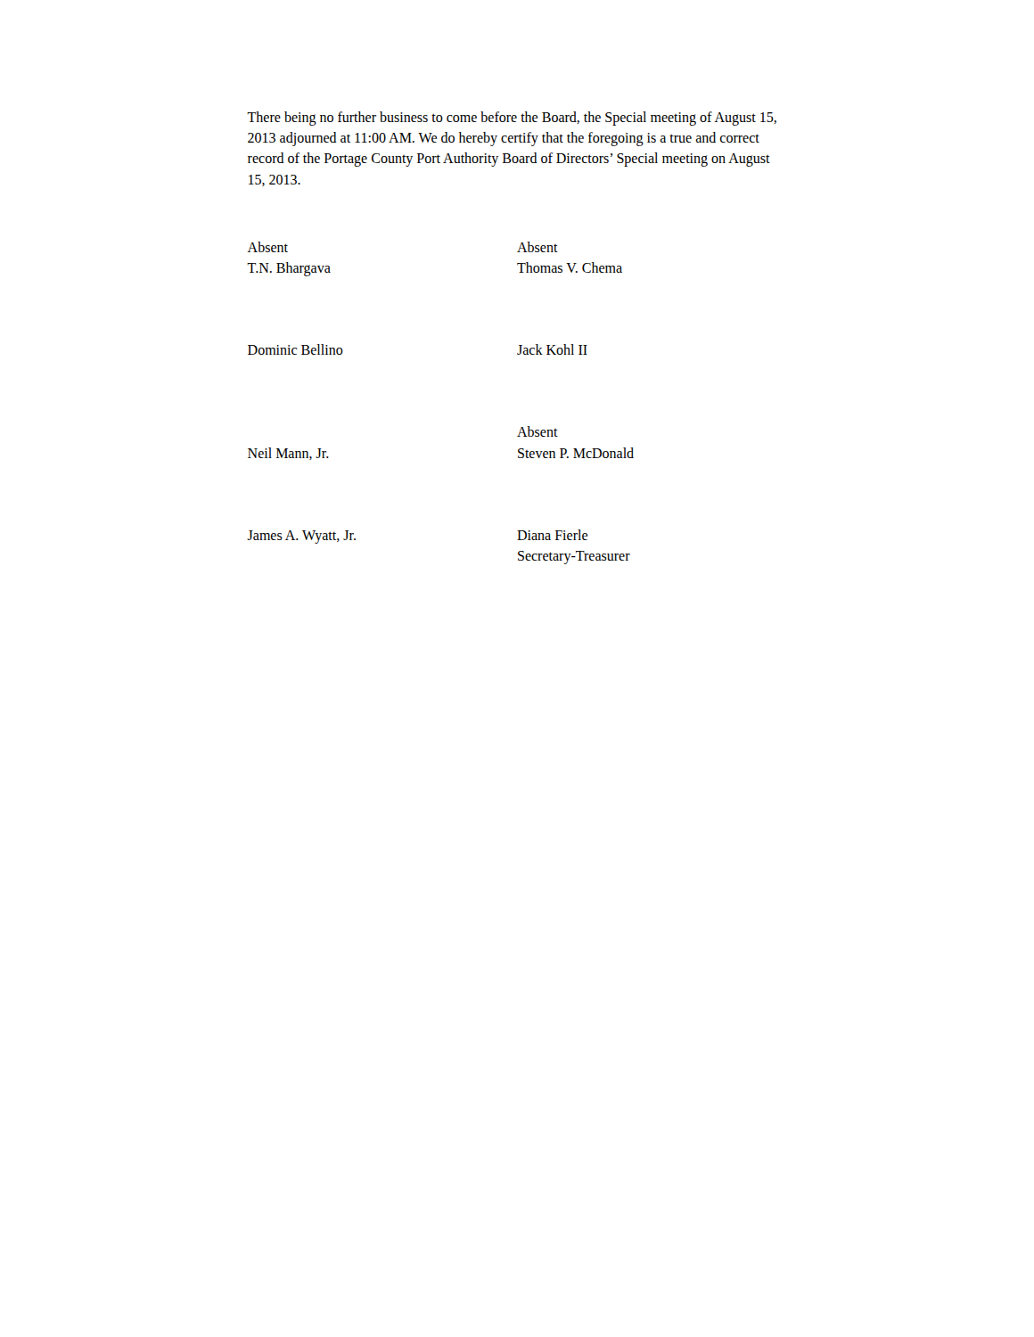There being no further business to come before the Board, the Special meeting of August 15, 2013 adjourned at 11:00 AM. We do hereby certify that the foregoing is a true and correct record of the Portage County Port Authority Board of Directors’ Special meeting on August 15, 2013.
| Absent T.N. Bhargava | Absent Thomas V. Chema |
| Dominic Bellino | Jack Kohl II |
| Absent Neil Mann, Jr. | Absent Steven P. McDonald |
| James A. Wyatt, Jr. | Diana Fierle Secretary-Treasurer |